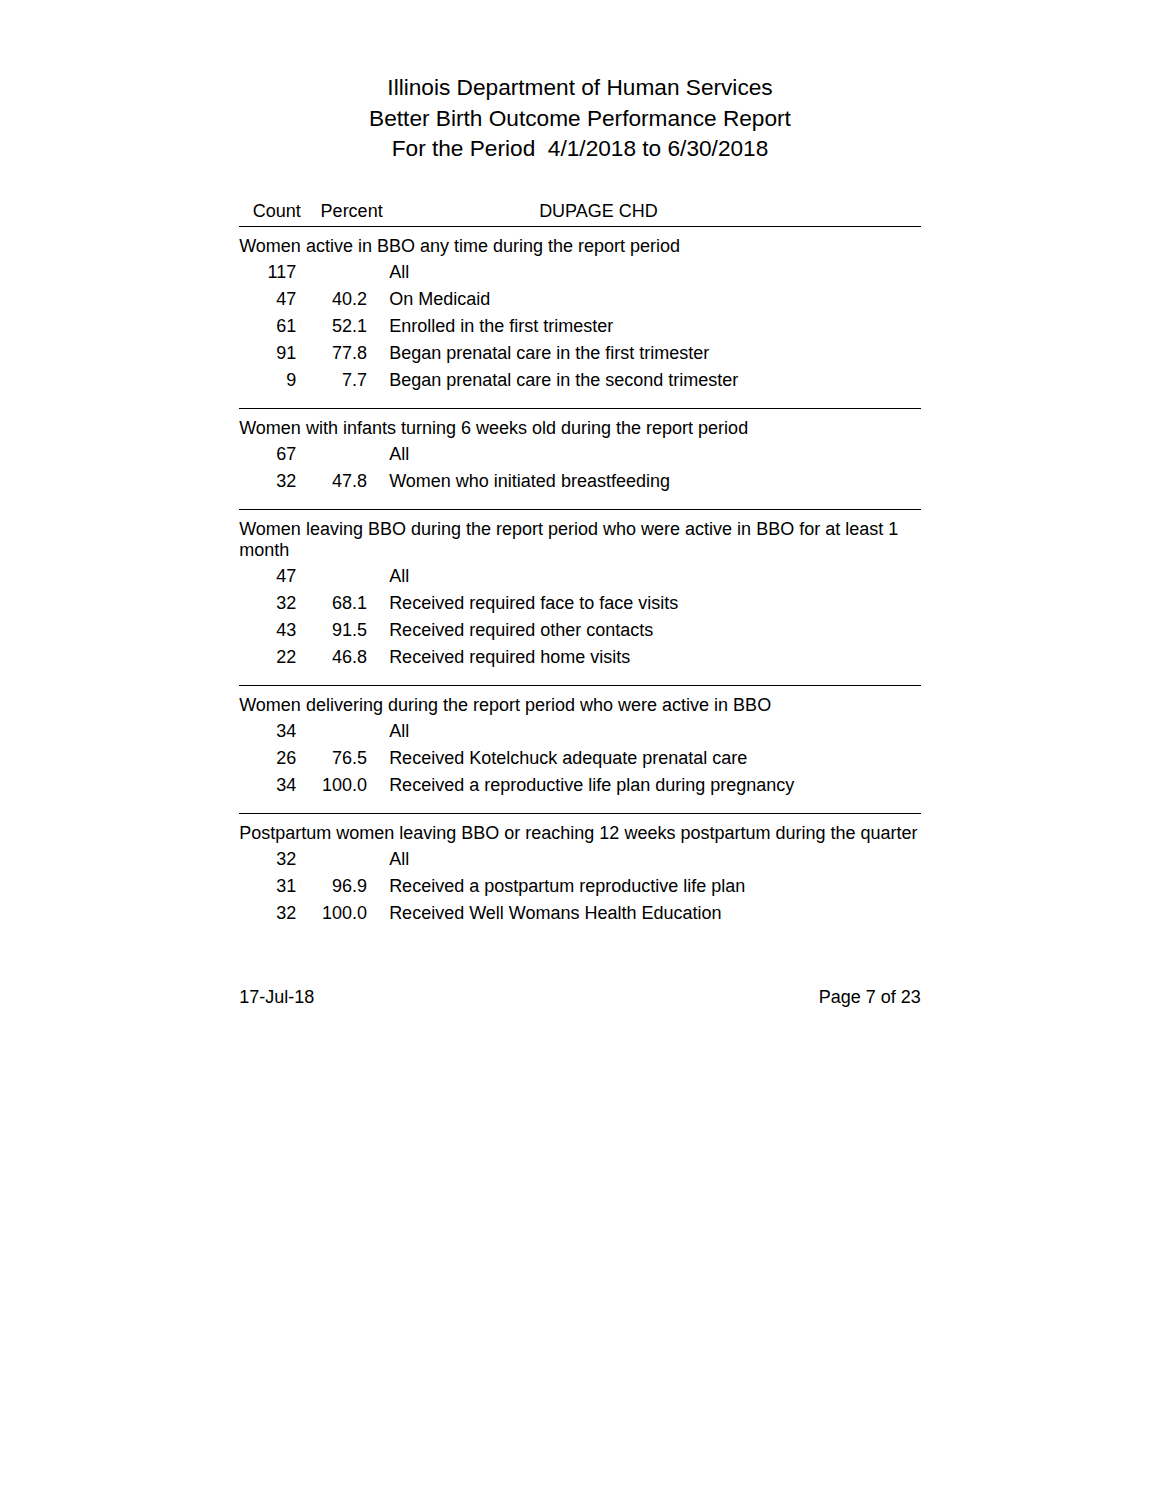Illinois Department of Human Services
Better Birth Outcome Performance Report
For the Period 4/1/2018 to 6/30/2018
| Count | Percent | DUPAGE CHD |
| Women active in BBO any time during the report period |
| 117 | | All |
| 47 | 40.2 | On Medicaid |
| 61 | 52.1 | Enrolled in the first trimester |
| 91 | 77.8 | Began prenatal care in the first trimester |
| 9 | 7.7 | Began prenatal care in the second trimester |
| Women with infants turning 6 weeks old during the report period |
| 67 | | All |
| 32 | 47.8 | Women who initiated breastfeeding |
| Women leaving BBO during the report period who were active in BBO for at least 1 month |
| 47 | | All |
| 32 | 68.1 | Received required face to face visits |
| 43 | 91.5 | Received required other contacts |
| 22 | 46.8 | Received required home visits |
| Women delivering during the report period who were active in BBO |
| 34 | | All |
| 26 | 76.5 | Received Kotelchuck adequate prenatal care |
| 34 | 100.0 | Received a reproductive life plan during pregnancy |
| Postpartum women leaving BBO or reaching 12 weeks postpartum during the quarter |
| 32 | | All |
| 31 | 96.9 | Received a postpartum reproductive life plan |
| 32 | 100.0 | Received Well Womans Health Education |
17-Jul-18 Page 7 of 23